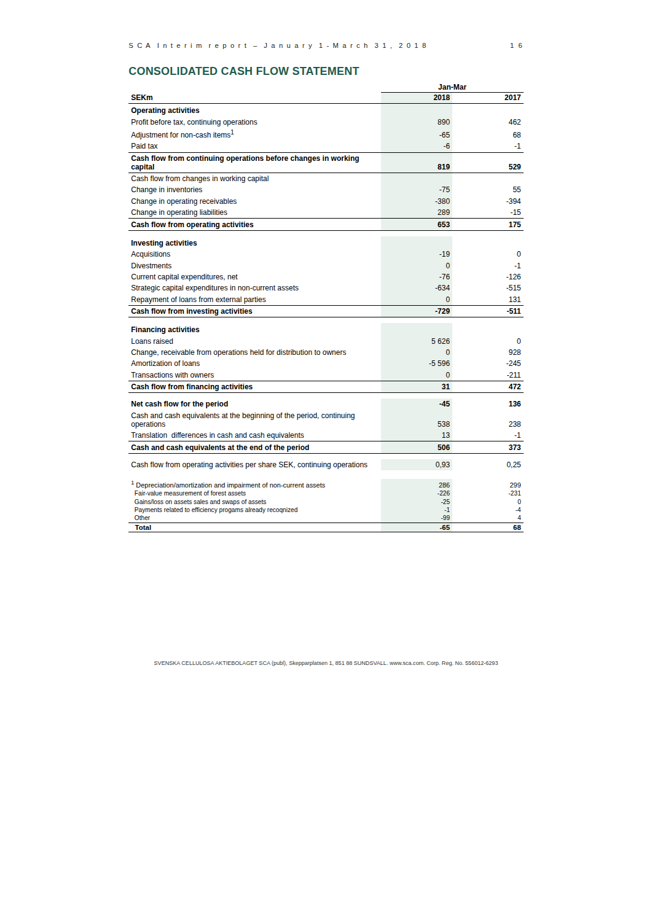S C A I n t e r i m r e p o r t – J a n u a r y 1 - M a r c h 3 1 , 2 0 1 8
1 6
CONSOLIDATED CASH FLOW STATEMENT
| | Jan-Mar |
| --- | --- |
| SEKm | 2018 | 2017 |
| Operating activities | | |
| Profit before tax, continuing operations | 890 | 462 |
| Adjustment for non-cash items 1 | -65 | 68 |
| Paid tax | -6 | -1 |
| Cash flow from continuing operations before changes in working capital | 819 | 529 |
| Cash flow from changes in working capital | | |
| Change in inventories | -75 | 55 |
| Change in operating receivables | -380 | -394 |
| Change in operating liabilities | 289 | -15 |
| Cash flow from operating activities | 653 | 175 |
| Investing activities | | |
| Acquisitions | -19 | 0 |
| Divestments | 0 | -1 |
| Current capital expenditures, net | -76 | -126 |
| Strategic capital expenditures in non-current assets | -634 | -515 |
| Repayment of loans from external parties | 0 | 131 |
| Cash flow from investing activities | -729 | -511 |
| Financing activities | | |
| Loans raised | 5 626 | 0 |
| Change, receivable from operations held for distribution to owners | 0 | 928 |
| Amortization of loans | -5 596 | -245 |
| Transactions with owners | 0 | -211 |
| Cash flow from financing activities | 31 | 472 |
| Net cash flow for the period | -45 | 136 |
| Cash and cash equivalents at the beginning of the period, continuing operations | 538 | 238 |
| Translation differences in cash and cash equivalents | 13 | -1 |
| Cash and cash equivalents at the end of the period | 506 | 373 |
| Cash flow from operating activities per share SEK, continuing operations | 0,93 | 0,25 |
| 1 Depreciation/amortization and impairment of non-current assets | 286 | 299 |
| Fair-value measurement of forest assets | -226 | -231 |
| Gains/loss on assets sales and swaps of assets | -25 | 0 |
| Payments related to efficiency progams already recoqnized | -1 | -4 |
| Other | -99 | 4 |
| Total | -65 | 68 |
SVENSKA CELLULOSA AKTIEBOLAGET SCA (publ), Skepparplatsen 1, 851 88 SUNDSVALL. www.sca.com. Corp. Reg. No. 556012-6293